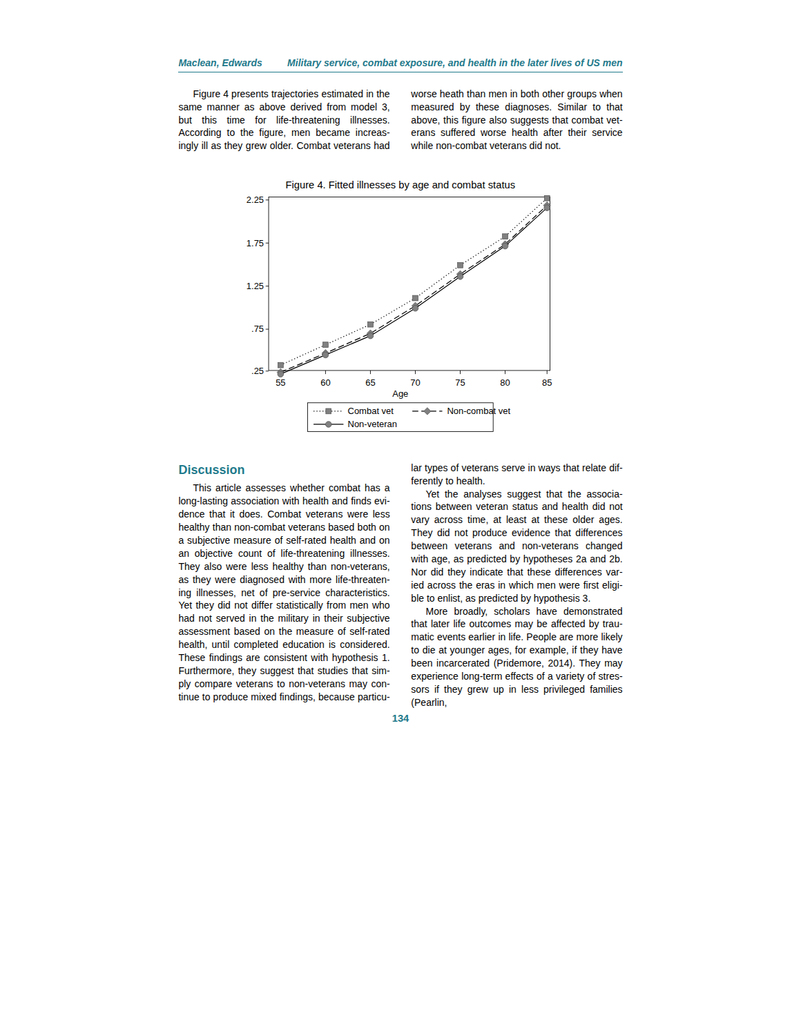Maclean, Edwards Military service, combat exposure, and health in the later lives of US men
Figure 4 presents trajectories estimated in the same manner as above derived from model 3, but this time for life-threatening illnesses. According to the figure, men became increasingly ill as they grew older. Combat veterans had worse heath than men in both other groups when measured by these diagnoses. Similar to that above, this figure also suggests that combat veterans suffered worse health after their service while non-combat veterans did not.
Figure 4. Fitted illnesses by age and combat status 2.25 1.75 1.25 .75 .25 55 60 65 70 75 80 85 Age Combat vet Non-combat vet Non-veteran
Discussion
This article assesses whether combat has a long-lasting association with health and finds evidence that it does. Combat veterans were less healthy than non-combat veterans based both on a subjective measure of self-rated health and on an objective count of life-threatening illnesses. They also were less healthy than non-veterans, as they were diagnosed with more life-threatening illnesses, net of pre-service characteristics. Yet they did not differ statistically from men who had not served in the military in their subjective assessment based on the measure of self-rated health, until completed education is considered. These findings are consistent with hypothesis 1. Furthermore, they suggest that studies that simply compare veterans to non-veterans may continue to produce mixed findings, because particular types of veterans serve in ways that relate differently to health.
Yet the analyses suggest that the associations between veteran status and health did not vary across time, at least at these older ages. They did not produce evidence that differences between veterans and non-veterans changed with age, as predicted by hypotheses 2a and 2b. Nor did they indicate that these differences varied across the eras in which men were first eligible to enlist, as predicted by hypothesis 3.
More broadly, scholars have demonstrated that later life outcomes may be affected by traumatic events earlier in life. People are more likely to die at younger ages, for example, if they have been incarcerated (Pridemore, 2014). They may experience long-term effects of a variety of stressors if they grew up in less privileged families (Pearlin,
134